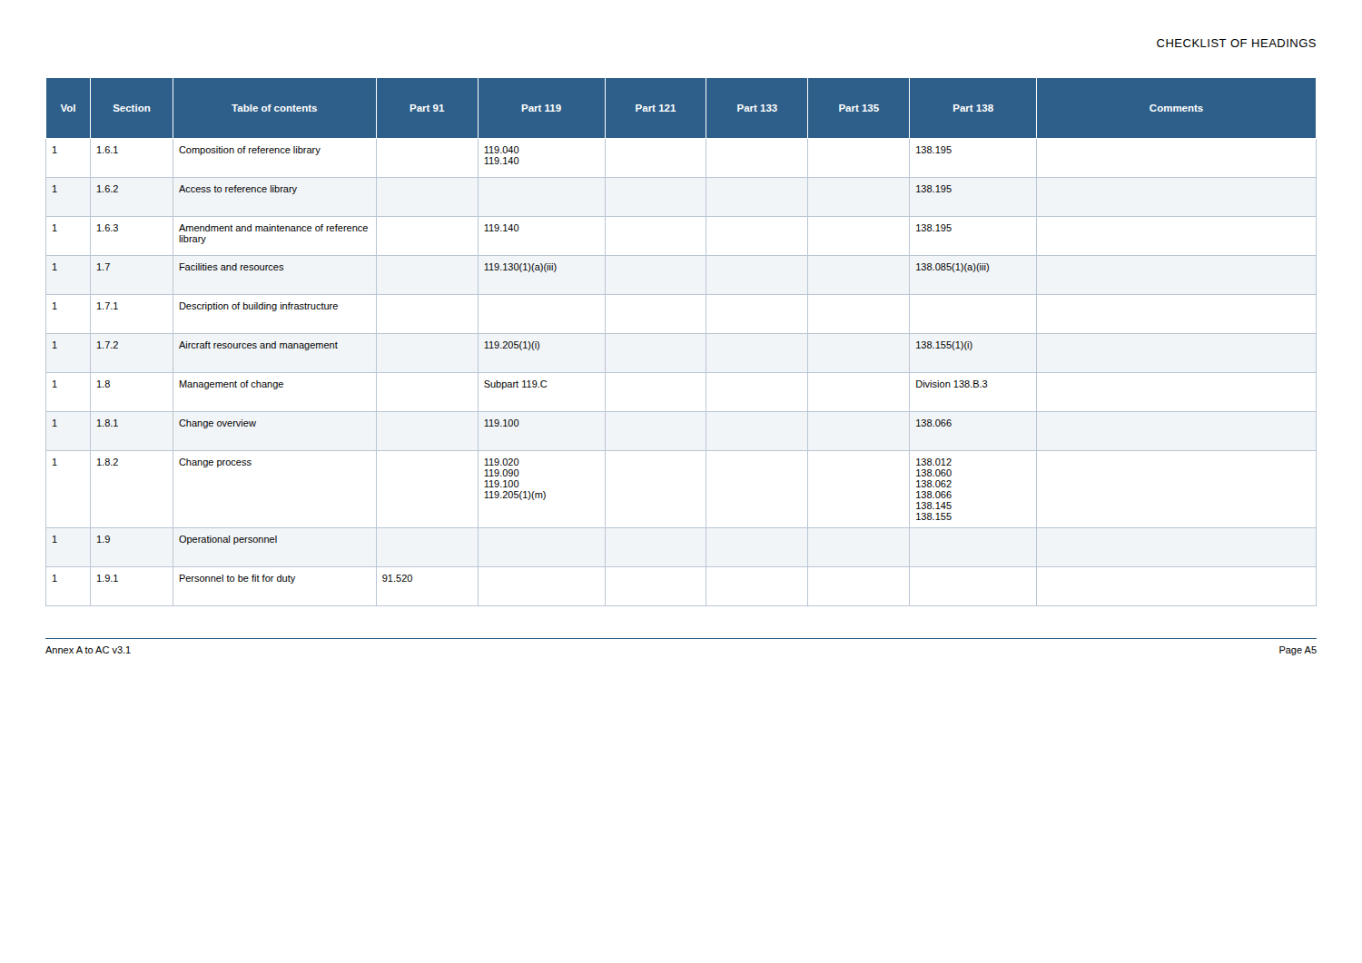CHECKLIST OF HEADINGS
| Vol | Section | Table of contents | Part 91 | Part 119 | Part 121 | Part 133 | Part 135 | Part 138 | Comments |
| --- | --- | --- | --- | --- | --- | --- | --- | --- | --- |
| 1 | 1.6.1 | Composition of reference library | | 119.040 119.140 | | | | 138.195 | |
| 1 | 1.6.2 | Access to reference library | | | | | | 138.195 | |
| 1 | 1.6.3 | Amendment and maintenance of reference library | | 119.140 | | | | 138.195 | |
| 1 | 1.7 | Facilities and resources | | 119.130(1)(a)(iii) | | | | 138.085(1)(a)(iii) | |
| 1 | 1.7.1 | Description of building infrastructure | | | | | | | |
| 1 | 1.7.2 | Aircraft resources and management | | 119.205(1)(i) | | | | 138.155(1)(i) | |
| 1 | 1.8 | Management of change | | Subpart 119.C | | | | Division 138.B.3 | |
| 1 | 1.8.1 | Change overview | | 119.100 | | | | 138.066 | |
| 1 | 1.8.2 | Change process | | 119.020 119.090 119.100 119.205(1)(m) | | | | 138.012 138.060 138.062 138.066 138.145 138.155 | |
| 1 | 1.9 | Operational personnel | | | | | | | |
| 1 | 1.9.1 | Personnel to be fit for duty | 91.520 | | | | | | |
Annex A to AC v3.1 Page A5